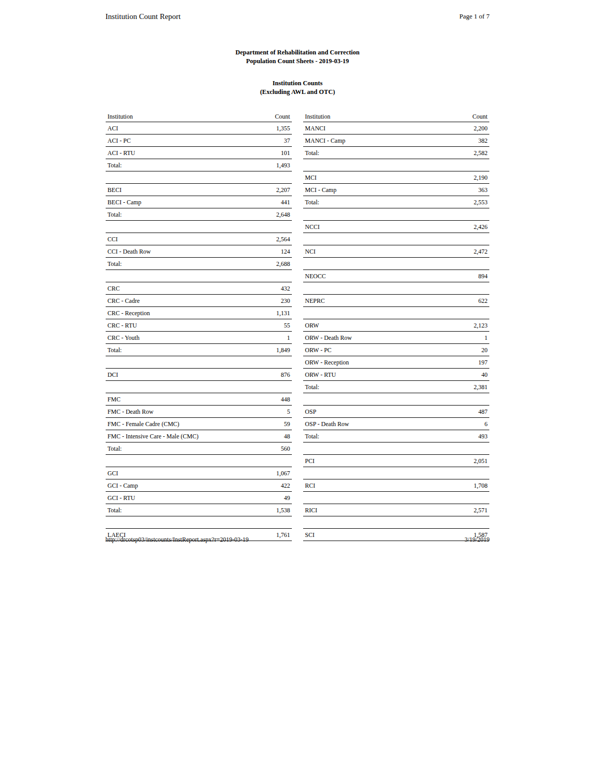Institution Count Report
Page 1 of 7
Department of Rehabilitation and Correction
Population Count Sheets - 2019-03-19
Institution Counts
(Excluding AWL and OTC)
| Institution | Count |
| --- | --- |
| ACI | 1,355 |
| ACI - PC | 37 |
| ACI - RTU | 101 |
| Total: | 1,493 |
| BECI | 2,207 |
| BECI - Camp | 441 |
| Total: | 2,648 |
| CCI | 2,564 |
| CCI - Death Row | 124 |
| Total: | 2,688 |
| CRC | 432 |
| CRC - Cadre | 230 |
| CRC - Reception | 1,131 |
| CRC - RTU | 55 |
| CRC - Youth | 1 |
| Total: | 1,849 |
| DCI | 876 |
| FMC | 448 |
| FMC - Death Row | 5 |
| FMC - Female Cadre (CMC) | 59 |
| FMC - Intensive Care - Male (CMC) | 48 |
| Total: | 560 |
| GCI | 1,067 |
| GCI - Camp | 422 |
| GCI - RTU | 49 |
| Total: | 1,538 |
| LAECI | 1,761 |
| Institution | Count |
| --- | --- |
| MANCI | 2,200 |
| MANCI - Camp | 382 |
| Total: | 2,582 |
| MCI | 2,190 |
| MCI - Camp | 363 |
| Total: | 2,553 |
| NCCI | 2,426 |
| NCI | 2,472 |
| NEOCC | 894 |
| NEPRC | 622 |
| ORW | 2,123 |
| ORW - Death Row | 1 |
| ORW - PC | 20 |
| ORW - Reception | 197 |
| ORW - RTU | 40 |
| Total: | 2,381 |
| OSP | 487 |
| OSP - Death Row | 6 |
| Total: | 493 |
| PCI | 2,051 |
| RCI | 1,708 |
| RICI | 2,571 |
| SCI | 1,587 |
http://drcotsp03/instcounts/InstReport.aspx?r=2019-03-19
3/19/2019